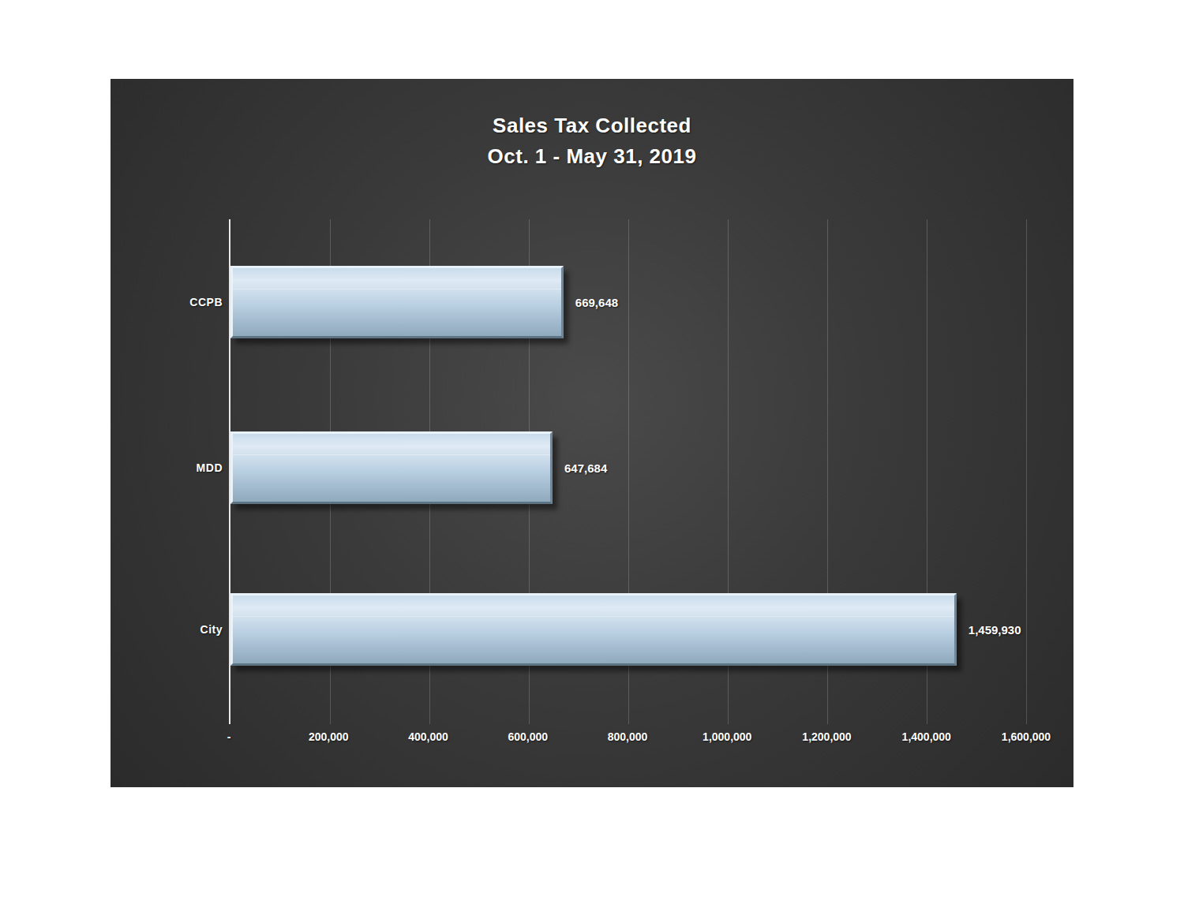Sales Tax Collected
Oct. 1 - May 31, 2019
CCPB
669,648
MDD
647,684
City
1,459,930
- 200,000 400,000 600,000 800,000 1,000,000 1,200,000 1,400,000 1,600,000